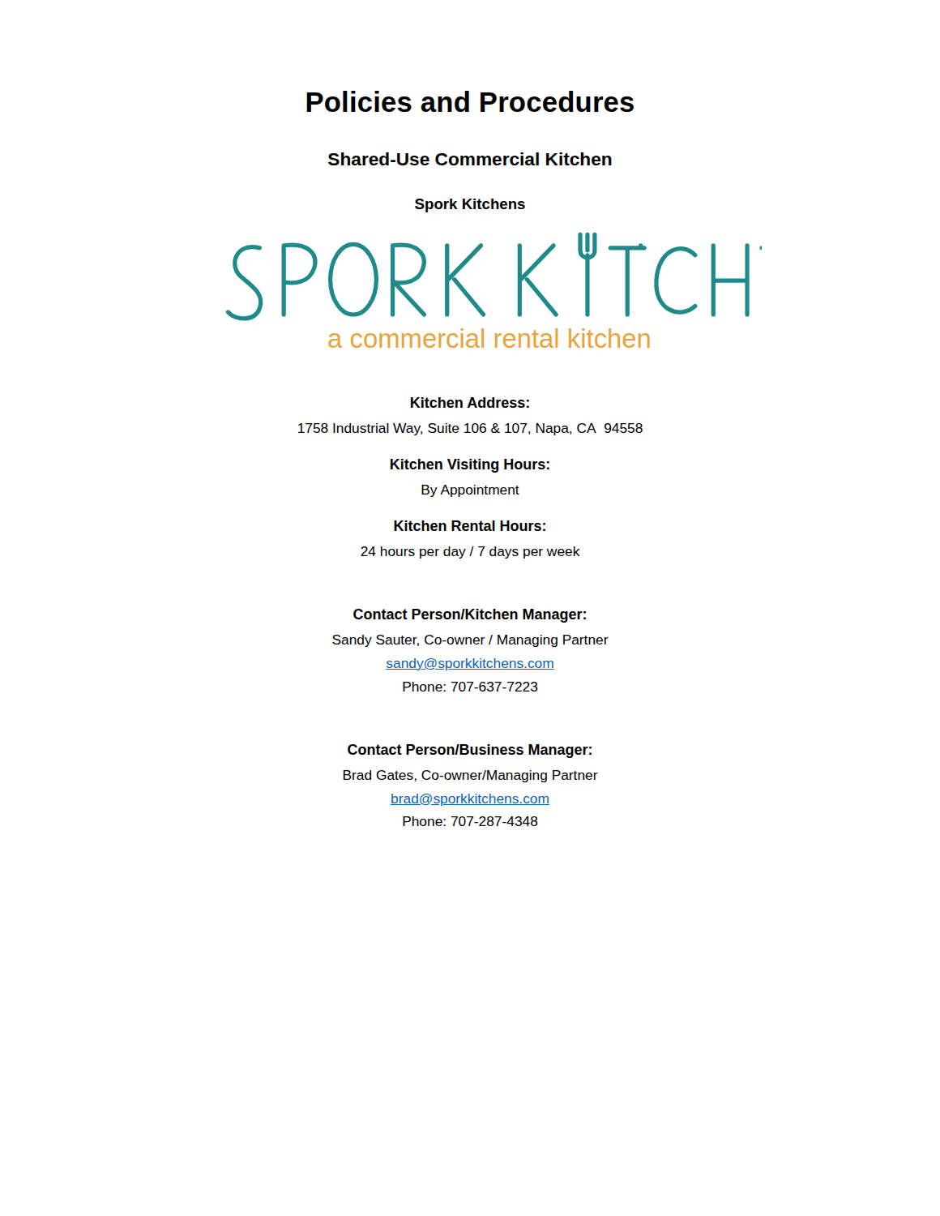Policies and Procedures
Shared-Use Commercial Kitchen
Spork Kitchens
a commercial rental kitchen
Kitchen Address:
1758 Industrial Way, Suite 106 & 107, Napa, CA 94558
Kitchen Visiting Hours:
By Appointment
Kitchen Rental Hours:
24 hours per day / 7 days per week
Contact Person/Kitchen Manager:
Sandy Sauter, Co-owner / Managing Partner
sandy@sporkkitchens.com
Phone: 707-637-7223
Contact Person/Business Manager:
Brad Gates, Co-owner/Managing Partner
brad@sporkkitchens.com
Phone: 707-287-4348